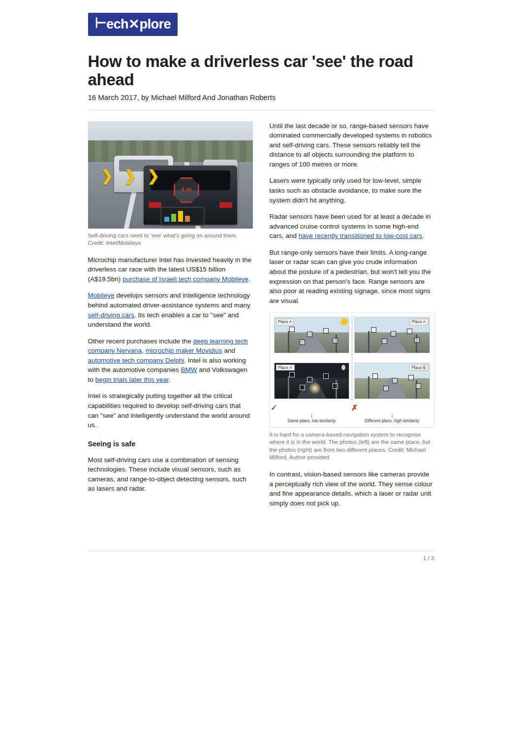⊢ech✕plore
How to make a driverless car 'see' the road ahead
16 March 2017, by Michael Milford And Jonathan Roberts
❯
❯
❯
4 m
Self-driving cars need to ‘see’ what’s going on around them. Credit: Intel/Mobileye
Microchip manufacturer Intel has invested heavily in the driverless car race with the latest US$15 billion (A$19.5bn) purchase of Israeli tech company Mobileye.
Mobileye develops sensors and intelligence technology behind automated driver-assistance systems and many self-driving cars. Its tech enables a car to "see" and understand the world.
Other recent purchases include the deep learning tech company Nervana, microchip maker Movidius and automotive tech company Delphi. Intel is also working with the automotive companies BMW and Volkswagen to begin trials later this year.
Intel is strategically putting together all the critical capabilities required to develop self-driving cars that can "see" and intelligently understand the world around us.
Seeing is safe
Most self-driving cars use a combination of sensing technologies. These include visual sensors, such as cameras, and range-to-object detecting sensors, such as lasers and radar.
Until the last decade or so, range-based sensors have dominated commercially developed systems in robotics and self-driving cars. These sensors reliably tell the distance to all objects surrounding the platform to ranges of 100 metres or more.
Lasers were typically only used for low-level, simple tasks such as obstacle avoidance, to make sure the system didn't hit anything.
Radar sensors have been used for at least a decade in advanced cruise control systems in some high-end cars, and have recently transitioned to low-cost cars.
But range-only sensors have their limits. A long-range laser or radar scan can give you crude information about the posture of a pedestrian, but won't tell you the expression on that person's face. Range sensors are also poor at reading existing signage, since most signs are visual.
Place A
Place A′
Place A
Place B
✓ ↕ Same place, low similarity
✗ ↕ Different place, high similarity
It is hard for a camera-based navigation system to recognise where it is in the world. The photos (left) are the same place, but the photos (right) are from two different places. Credit: Michael Milford, Author provided
In contrast, vision-based sensors like cameras provide a perceptually rich view of the world. They sense colour and fine appearance details, which a laser or radar unit simply does not pick up.
1 / 3